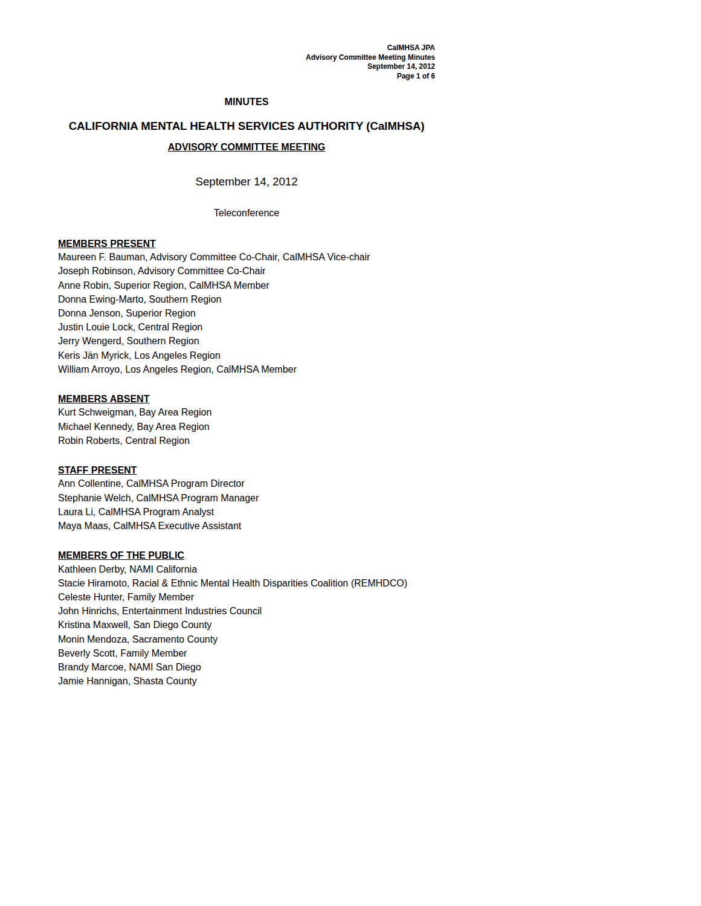CalMHSA JPA
Advisory Committee Meeting Minutes
September 14, 2012
Page 1 of 6
MINUTES
CALIFORNIA MENTAL HEALTH SERVICES AUTHORITY (CalMHSA)
ADVISORY COMMITTEE MEETING
September 14, 2012
Teleconference
MEMBERS PRESENT
Maureen F. Bauman, Advisory Committee Co-Chair, CalMHSA Vice-chair
Joseph Robinson, Advisory Committee Co-Chair
Anne Robin, Superior Region, CalMHSA Member
Donna Ewing-Marto, Southern Region
Donna Jenson, Superior Region
Justin Louie Lock, Central Region
Jerry Wengerd, Southern Region
Keris Jän Myrick, Los Angeles Region
William Arroyo, Los Angeles Region, CalMHSA Member
MEMBERS ABSENT
Kurt Schweigman, Bay Area Region
Michael Kennedy, Bay Area Region
Robin Roberts, Central Region
STAFF PRESENT
Ann Collentine, CalMHSA Program Director
Stephanie Welch, CalMHSA Program Manager
Laura Li, CalMHSA Program Analyst
Maya Maas, CalMHSA Executive Assistant
MEMBERS OF THE PUBLIC
Kathleen Derby, NAMI California
Stacie Hiramoto, Racial & Ethnic Mental Health Disparities Coalition (REMHDCO)
Celeste Hunter, Family Member
John Hinrichs, Entertainment Industries Council
Kristina Maxwell, San Diego County
Monin Mendoza, Sacramento County
Beverly Scott, Family Member
Brandy Marcoe, NAMI San Diego
Jamie Hannigan, Shasta County